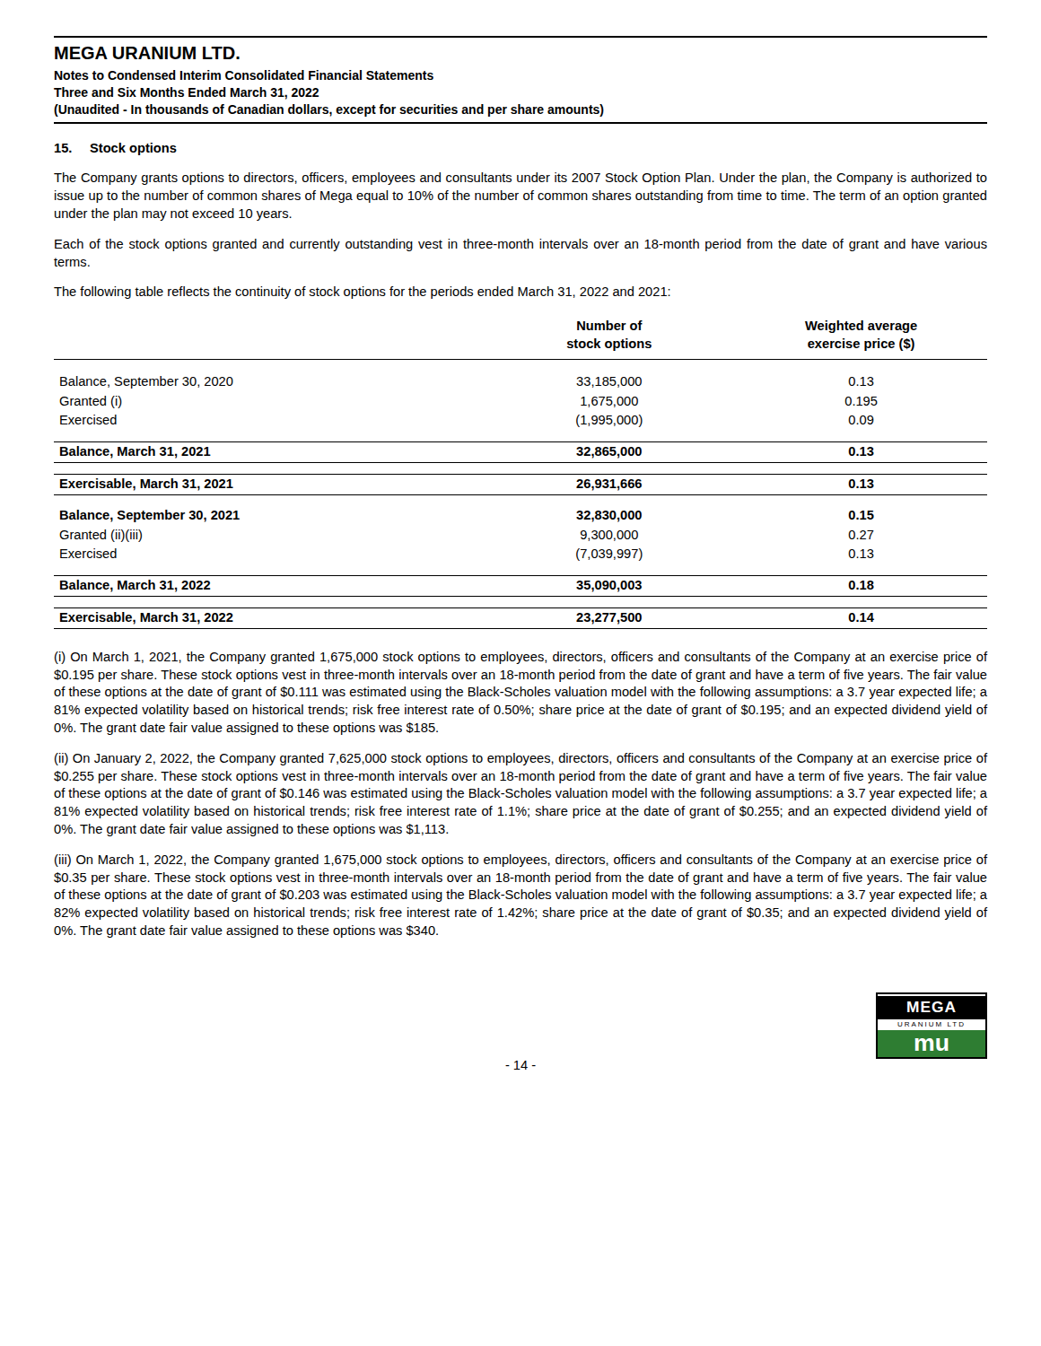MEGA URANIUM LTD.
Notes to Condensed Interim Consolidated Financial Statements
Three and Six Months Ended March 31, 2022
(Unaudited - In thousands of Canadian dollars, except for securities and per share amounts)
15. Stock options
The Company grants options to directors, officers, employees and consultants under its 2007 Stock Option Plan. Under the plan, the Company is authorized to issue up to the number of common shares of Mega equal to 10% of the number of common shares outstanding from time to time. The term of an option granted under the plan may not exceed 10 years.
Each of the stock options granted and currently outstanding vest in three-month intervals over an 18-month period from the date of grant and have various terms.
The following table reflects the continuity of stock options for the periods ended March 31, 2022 and 2021:
| | Number of stock options | Weighted average exercise price ($) |
| --- | --- | --- |
| Balance, September 30, 2020 | 33,185,000 | 0.13 |
| Granted (i) | 1,675,000 | 0.195 |
| Exercised | (1,995,000) | 0.09 |
| Balance, March 31, 2021 | 32,865,000 | 0.13 |
| Exercisable, March 31, 2021 | 26,931,666 | 0.13 |
| Balance, September 30, 2021 | 32,830,000 | 0.15 |
| Granted (ii)(iii) | 9,300,000 | 0.27 |
| Exercised | (7,039,997) | 0.13 |
| Balance, March 31, 2022 | 35,090,003 | 0.18 |
| Exercisable, March 31, 2022 | 23,277,500 | 0.14 |
(i) On March 1, 2021, the Company granted 1,675,000 stock options to employees, directors, officers and consultants of the Company at an exercise price of $0.195 per share. These stock options vest in three-month intervals over an 18-month period from the date of grant and have a term of five years. The fair value of these options at the date of grant of $0.111 was estimated using the Black-Scholes valuation model with the following assumptions: a 3.7 year expected life; a 81% expected volatility based on historical trends; risk free interest rate of 0.50%; share price at the date of grant of $0.195; and an expected dividend yield of 0%. The grant date fair value assigned to these options was $185.
(ii) On January 2, 2022, the Company granted 7,625,000 stock options to employees, directors, officers and consultants of the Company at an exercise price of $0.255 per share. These stock options vest in three-month intervals over an 18-month period from the date of grant and have a term of five years. The fair value of these options at the date of grant of $0.146 was estimated using the Black-Scholes valuation model with the following assumptions: a 3.7 year expected life; a 81% expected volatility based on historical trends; risk free interest rate of 1.1%; share price at the date of grant of $0.255; and an expected dividend yield of 0%. The grant date fair value assigned to these options was $1,113.
(iii) On March 1, 2022, the Company granted 1,675,000 stock options to employees, directors, officers and consultants of the Company at an exercise price of $0.35 per share. These stock options vest in three-month intervals over an 18-month period from the date of grant and have a term of five years. The fair value of these options at the date of grant of $0.203 was estimated using the Black-Scholes valuation model with the following assumptions: a 3.7 year expected life; a 82% expected volatility based on historical trends; risk free interest rate of 1.42%; share price at the date of grant of $0.35; and an expected dividend yield of 0%. The grant date fair value assigned to these options was $340.
MEGA URANIUM LTD mu
- 14 -